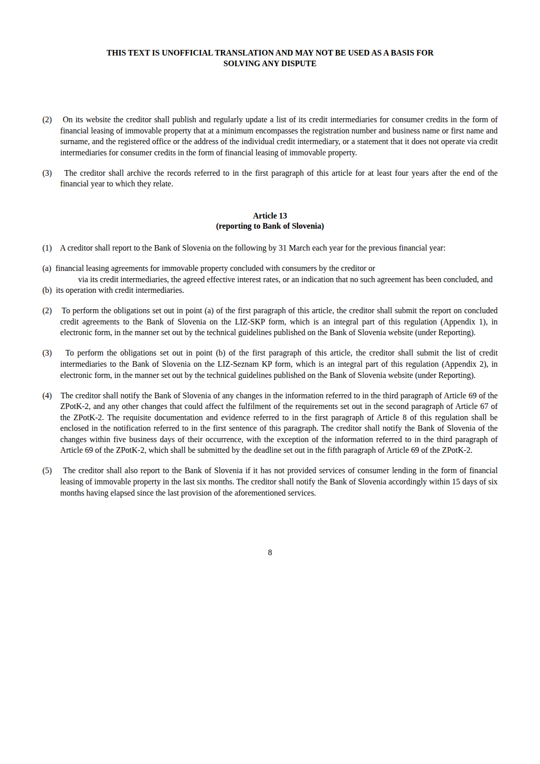THIS TEXT IS UNOFFICIAL TRANSLATION AND MAY NOT BE USED AS A BASIS FOR
SOLVING ANY DISPUTE
(2) On its website the creditor shall publish and regularly update a list of its credit intermediaries for consumer credits in the form of financial leasing of immovable property that at a minimum encompasses the registration number and business name or first name and surname, and the registered office or the address of the individual credit intermediary, or a statement that it does not operate via credit intermediaries for consumer credits in the form of financial leasing of immovable property.
(3) The creditor shall archive the records referred to in the first paragraph of this article for at least four years after the end of the financial year to which they relate.
Article 13
(reporting to Bank of Slovenia)
(1) A creditor shall report to the Bank of Slovenia on the following by 31 March each year for the previous financial year:
(a) financial leasing agreements for immovable property concluded with consumers by the creditor orvia its credit intermediaries, the agreed effective interest rates, or an indication that no such agreement has been concluded, and
(b) its operation with credit intermediaries.
(2) To perform the obligations set out in point (a) of the first paragraph of this article, the creditor shall submit the report on concluded credit agreements to the Bank of Slovenia on the LIZ-SKP form, which is an integral part of this regulation (Appendix 1), in electronic form, in the manner set out by the technical guidelines published on the Bank of Slovenia website (under Reporting).
(3) To perform the obligations set out in point (b) of the first paragraph of this article, the creditor shall submit the list of credit intermediaries to the Bank of Slovenia on the LIZ-Seznam KP form, which is an integral part of this regulation (Appendix 2), in electronic form, in the manner set out by the technical guidelines published on the Bank of Slovenia website (under Reporting).
(4) The creditor shall notify the Bank of Slovenia of any changes in the information referred to in the third paragraph of Article 69 of the ZPotK-2, and any other changes that could affect the fulfilment of the requirements set out in the second paragraph of Article 67 of the ZPotK-2. The requisite documentation and evidence referred to in the first paragraph of Article 8 of this regulation shall be enclosed in the notification referred to in the first sentence of this paragraph. The creditor shall notify the Bank of Slovenia of the changes within five business days of their occurrence, with the exception of the information referred to in the third paragraph of Article 69 of the ZPotK-2, which shall be submitted by the deadline set out in the fifth paragraph of Article 69 of the ZPotK-2.
(5) The creditor shall also report to the Bank of Slovenia if it has not provided services of consumer lending in the form of financial leasing of immovable property in the last six months. The creditor shall notify the Bank of Slovenia accordingly within 15 days of six months having elapsed since the last provision of the aforementioned services.
8